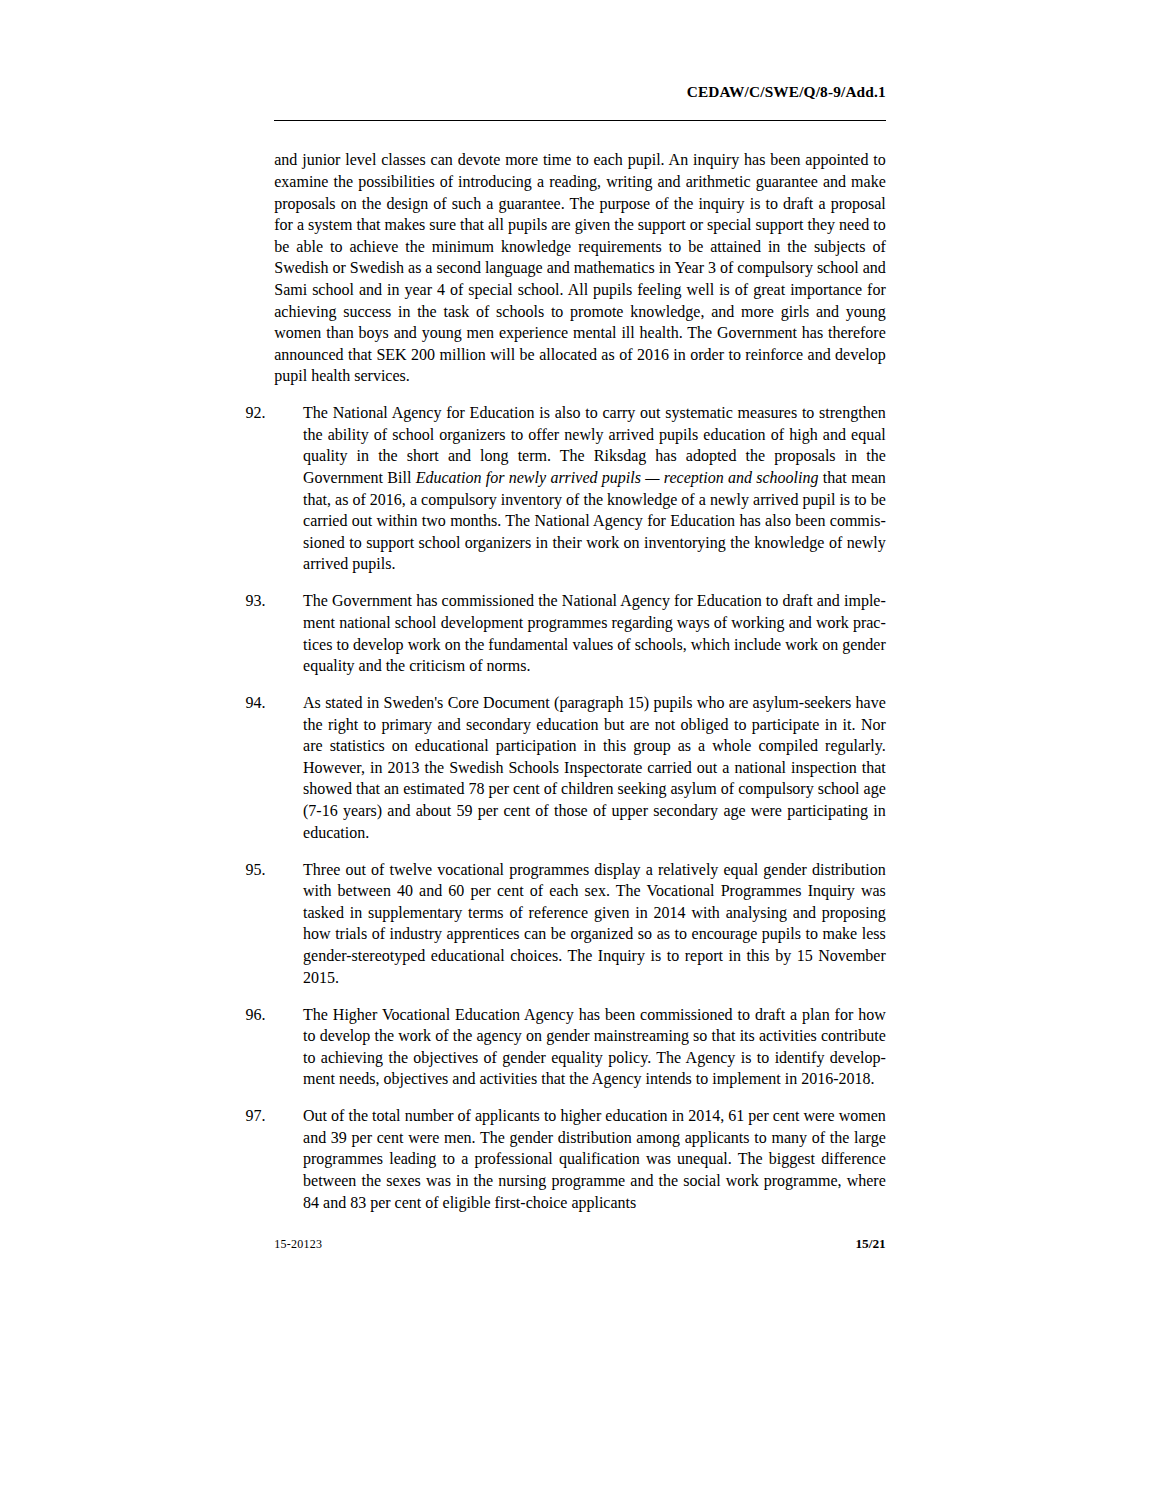CEDAW/C/SWE/Q/8-9/Add.1
and junior level classes can devote more time to each pupil. An inquiry has been appointed to examine the possibilities of introducing a reading, writing and arithmetic guarantee and make proposals on the design of such a guarantee. The purpose of the inquiry is to draft a proposal for a system that makes sure that all pupils are given the support or special support they need to be able to achieve the minimum knowledge requirements to be attained in the subjects of Swedish or Swedish as a second language and mathematics in Year 3 of compulsory school and Sami school and in year 4 of special school. All pupils feeling well is of great importance for achieving success in the task of schools to promote knowledge, and more girls and young women than boys and young men experience mental ill health. The Government has therefore announced that SEK 200 million will be allocated as of 2016 in order to reinforce and develop pupil health services.
92. The National Agency for Education is also to carry out systematic measures to strengthen the ability of school organizers to offer newly arrived pupils education of high and equal quality in the short and long term. The Riksdag has adopted the proposals in the Government Bill Education for newly arrived pupils — reception and schooling that mean that, as of 2016, a compulsory inventory of the knowledge of a newly arrived pupil is to be carried out within two months. The National Agency for Education has also been commissioned to support school organizers in their work on inventorying the knowledge of newly arrived pupils.
93. The Government has commissioned the National Agency for Education to draft and implement national school development programmes regarding ways of working and work practices to develop work on the fundamental values of schools, which include work on gender equality and the criticism of norms.
94. As stated in Sweden's Core Document (paragraph 15) pupils who are asylum-seekers have the right to primary and secondary education but are not obliged to participate in it. Nor are statistics on educational participation in this group as a whole compiled regularly. However, in 2013 the Swedish Schools Inspectorate carried out a national inspection that showed that an estimated 78 per cent of children seeking asylum of compulsory school age (7-16 years) and about 59 per cent of those of upper secondary age were participating in education.
95. Three out of twelve vocational programmes display a relatively equal gender distribution with between 40 and 60 per cent of each sex. The Vocational Programmes Inquiry was tasked in supplementary terms of reference given in 2014 with analysing and proposing how trials of industry apprentices can be organized so as to encourage pupils to make less gender-stereotyped educational choices. The Inquiry is to report in this by 15 November 2015.
96. The Higher Vocational Education Agency has been commissioned to draft a plan for how to develop the work of the agency on gender mainstreaming so that its activities contribute to achieving the objectives of gender equality policy. The Agency is to identify development needs, objectives and activities that the Agency intends to implement in 2016-2018.
97. Out of the total number of applicants to higher education in 2014, 61 per cent were women and 39 per cent were men. The gender distribution among applicants to many of the large programmes leading to a professional qualification was unequal. The biggest difference between the sexes was in the nursing programme and the social work programme, where 84 and 83 per cent of eligible first-choice applicants
15-20123 15/21